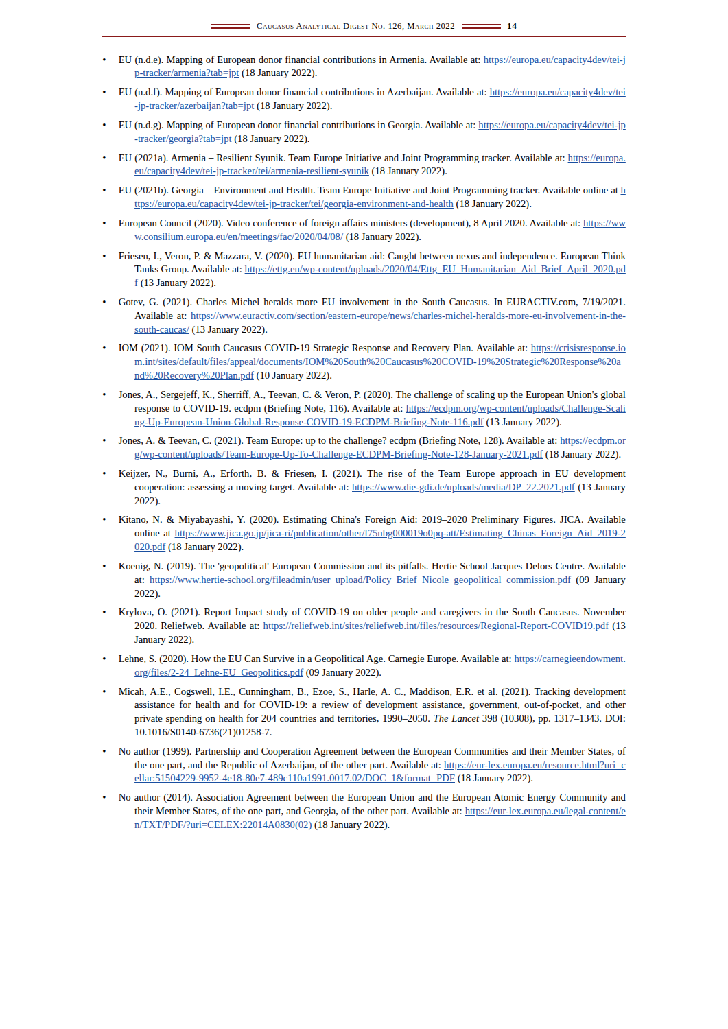Caucasus Analytical Digest No. 126, March 2022 14
EU (n.d.e). Mapping of European donor financial contributions in Armenia. Available at: https://europa.eu/capacity4dev/tei-jp-tracker/armenia?tab=jpt (18 January 2022).
EU (n.d.f). Mapping of European donor financial contributions in Azerbaijan. Available at: https://europa.eu/capacity4dev/tei-jp-tracker/azerbaijan?tab=jpt (18 January 2022).
EU (n.d.g). Mapping of European donor financial contributions in Georgia. Available at: https://europa.eu/capacity4dev/tei-jp-tracker/georgia?tab=jpt (18 January 2022).
EU (2021a). Armenia – Resilient Syunik. Team Europe Initiative and Joint Programming tracker. Available at: https://europa.eu/capacity4dev/tei-jp-tracker/tei/armenia-resilient-syunik (18 January 2022).
EU (2021b). Georgia – Environment and Health. Team Europe Initiative and Joint Programming tracker. Available online at https://europa.eu/capacity4dev/tei-jp-tracker/tei/georgia-environment-and-health (18 January 2022).
European Council (2020). Video conference of foreign affairs ministers (development), 8 April 2020. Available at: https://www.consilium.europa.eu/en/meetings/fac/2020/04/08/ (18 January 2022).
Friesen, I., Veron, P. & Mazzara, V. (2020). EU humanitarian aid: Caught between nexus and independence. European Think Tanks Group. Available at: https://ettg.eu/wp-content/uploads/2020/04/Ettg_EU_Humanitarian_Aid_Brief_April_2020.pdf (13 January 2022).
Gotev, G. (2021). Charles Michel heralds more EU involvement in the South Caucasus. In EURACTIV.com, 7/19/2021. Available at: https://www.euractiv.com/section/eastern-europe/news/charles-michel-heralds-more-eu-involvement-in-the-south-caucas/ (13 January 2022).
IOM (2021). IOM South Caucasus COVID-19 Strategic Response and Recovery Plan. Available at: https://crisisresponse.iom.int/sites/default/files/appeal/documents/IOM%20South%20Caucasus%20COVID-19%20Strategic%20Response%20and%20Recovery%20Plan.pdf (10 January 2022).
Jones, A., Sergejeff, K., Sherriff, A., Teevan, C. & Veron, P. (2020). The challenge of scaling up the European Union's global response to COVID-19. ecdpm (Briefing Note, 116). Available at: https://ecdpm.org/wp-content/uploads/Challenge-Scaling-Up-European-Union-Global-Response-COVID-19-ECDPM-Briefing-Note-116.pdf (13 January 2022).
Jones, A. & Teevan, C. (2021). Team Europe: up to the challenge? ecdpm (Briefing Note, 128). Available at: https://ecdpm.org/wp-content/uploads/Team-Europe-Up-To-Challenge-ECDPM-Briefing-Note-128-January-2021.pdf (18 January 2022).
Keijzer, N., Burni, A., Erforth, B. & Friesen, I. (2021). The rise of the Team Europe approach in EU development cooperation: assessing a moving target. Available at: https://www.die-gdi.de/uploads/media/DP_22.2021.pdf (13 January 2022).
Kitano, N. & Miyabayashi, Y. (2020). Estimating China's Foreign Aid: 2019–2020 Preliminary Figures. JICA. Available online at https://www.jica.go.jp/jica-ri/publication/other/l75nbg000019o0pq-att/Estimating_Chinas_Foreign_Aid_2019-2020.pdf (18 January 2022).
Koenig, N. (2019). The 'geopolitical' European Commission and its pitfalls. Hertie School Jacques Delors Centre. Available at: https://www.hertie-school.org/fileadmin/user_upload/Policy_Brief_Nicole_geopolitical_commission.pdf (09 January 2022).
Krylova, O. (2021). Report Impact study of COVID-19 on older people and caregivers in the South Caucasus. November 2020. Reliefweb. Available at: https://reliefweb.int/sites/reliefweb.int/files/resources/Regional-Report-COVID19.pdf (13 January 2022).
Lehne, S. (2020). How the EU Can Survive in a Geopolitical Age. Carnegie Europe. Available at: https://carnegieendowment.org/files/2-24_Lehne-EU_Geopolitics.pdf (09 January 2022).
Micah, A.E., Cogswell, I.E., Cunningham, B., Ezoe, S., Harle, A. C., Maddison, E.R. et al. (2021). Tracking development assistance for health and for COVID-19: a review of development assistance, government, out-of-pocket, and other private spending on health for 204 countries and territories, 1990–2050. The Lancet 398 (10308), pp. 1317–1343. DOI: 10.1016/S0140-6736(21)01258-7.
No author (1999). Partnership and Cooperation Agreement between the European Communities and their Member States, of the one part, and the Republic of Azerbaijan, of the other part. Available at: https://eur-lex.europa.eu/resource.html?uri=cellar:51504229-9952-4e18-80e7-489c110a1991.0017.02/DOC_1&format=PDF (18 January 2022).
No author (2014). Association Agreement between the European Union and the European Atomic Energy Community and their Member States, of the one part, and Georgia, of the other part. Available at: https://eur-lex.europa.eu/legal-content/en/TXT/PDF/?uri=CELEX:22014A0830(02) (18 January 2022).